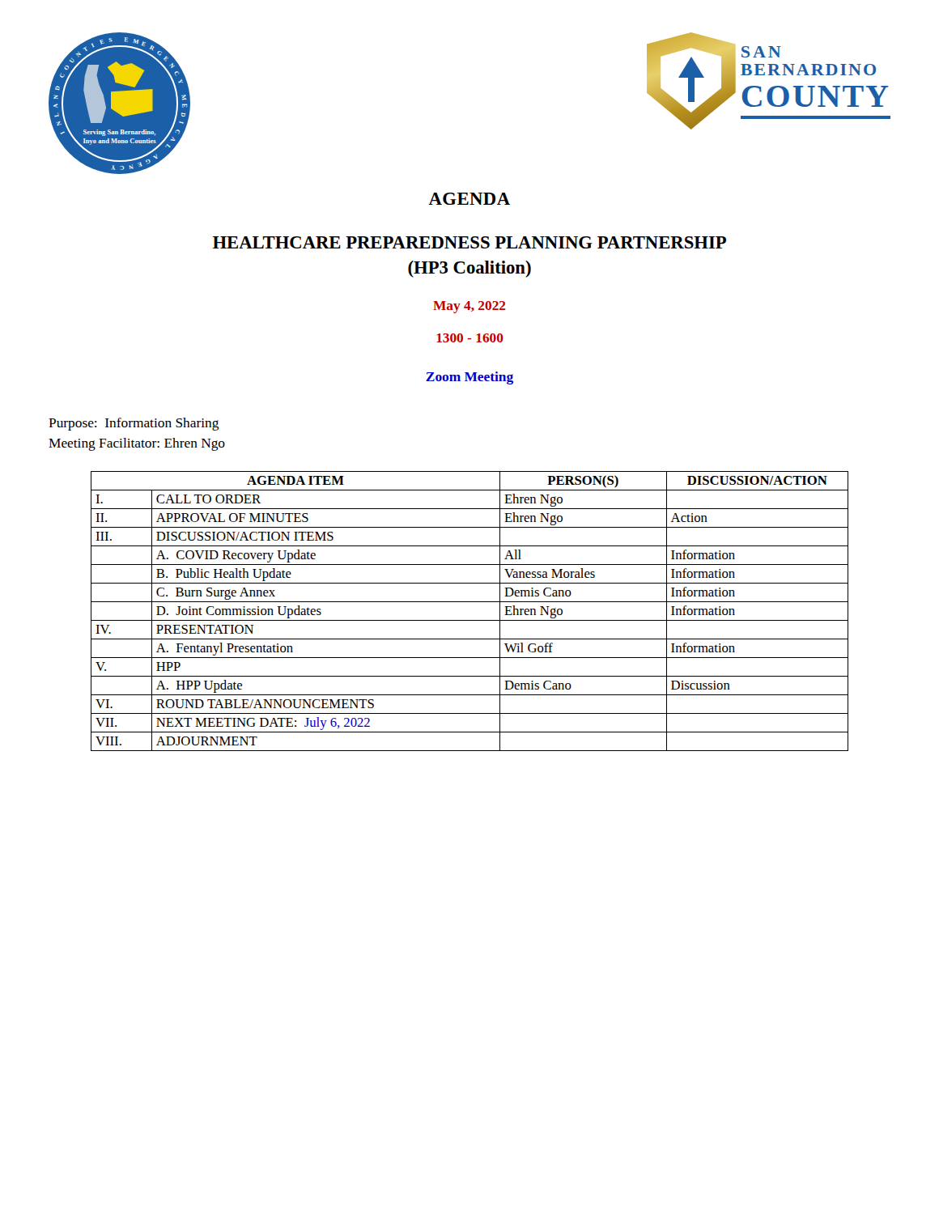I N L A N D C O U N T I E S E M E R G E N C Y M E D I C A L A G E N C Y
Serving San Bernardino,
Inyo and Mono Counties
SAN
BERNARDINO
COUNTY
AGENDA
HEALTHCARE PREPAREDNESS PLANNING PARTNERSHIP
(HP3 Coalition)
May 4, 2022
1300 - 1600
Zoom Meeting
Purpose: Information Sharing
Meeting Facilitator: Ehren Ngo
| AGENDA ITEM | PERSON(S) | DISCUSSION/ACTION |
| --- | --- | --- |
| I. | CALL TO ORDER | Ehren Ngo | |
| II. | APPROVAL OF MINUTES | Ehren Ngo | Action |
| III. | DISCUSSION/ACTION ITEMS | | |
| | A. COVID Recovery Update | All | Information |
| | B. Public Health Update | Vanessa Morales | Information |
| | C. Burn Surge Annex | Demis Cano | Information |
| | D. Joint Commission Updates | Ehren Ngo | Information |
| IV. | PRESENTATION | | |
| | A. Fentanyl Presentation | Wil Goff | Information |
| V. | HPP | | |
| | A. HPP Update | Demis Cano | Discussion |
| VI. | ROUND TABLE/ANNOUNCEMENTS | | |
| VII. | NEXT MEETING DATE: July 6, 2022 | | |
| VIII. | ADJOURNMENT | | |